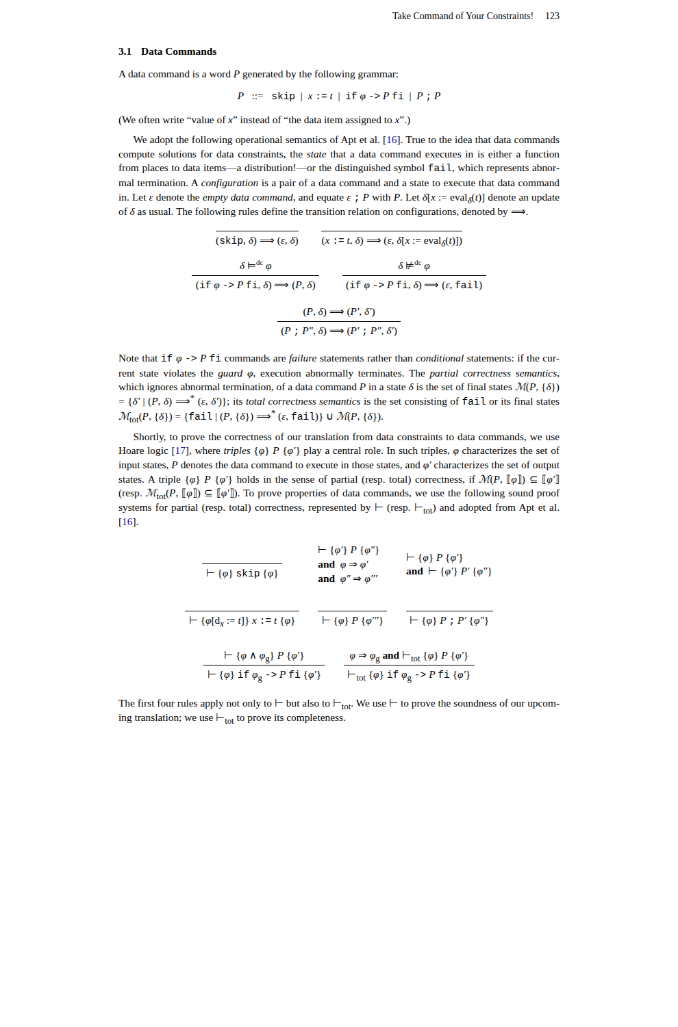Take Command of Your Constraints!123
3.1 Data Commands
A data command is a word P generated by the following grammar:
P ::= skip | x := t | if φ -> P fi | P ; P
(We often write “value of x” instead of “the data item assigned to x”.)
We adopt the following operational semantics of Apt et al. [16]. True to the idea that data commands compute solutions for data constraints, the state that a data command executes in is either a function from places to data items—a distribution!—or the distinguished symbol fail, which represents abnormal termination. A configuration is a pair of a data command and a state to execute that data command in. Let ε denote the empty data command, and equate ε ; P with P. Let δ[x := evalδ(t)] denote an update of δ as usual. The following rules define the transition relation on configurations, denoted by ⟹.
(skip, δ) ⟹ (ε, δ) (x := t, δ) ⟹ (ε, δ[x := evalδ(t)])
δ ⊨dc φ (if φ -> P fi, δ) ⟹ (P, δ) δ ⊭dc φ (if φ -> P fi, δ) ⟹ (ε, fail)
(P, δ) ⟹ (P′, δ′) (P ; P″, δ) ⟹ (P′ ; P″, δ′)
Note that if φ -> P fi commands are failure statements rather than conditional statements: if the current state violates the guard φ, execution abnormally terminates. The partial correctness semantics, which ignores abnormal termination, of a data command P in a state δ is the set of final states ℳ(P, {δ}) = {δ′ | (P, δ) ⟹* (ε, δ′)}; its total correctness semantics is the set consisting of fail or its final states ℳtot(P, {δ}) = {fail | (P, {δ}) ⟹* (ε, fail)} ∪ ℳ(P, {δ}).
Shortly, to prove the correctness of our translation from data constraints to data commands, we use Hoare logic [17], where triples {φ} P {φ′} play a central role. In such triples, φ characterizes the set of input states, P denotes the data command to execute in those states, and φ′ characterizes the set of output states. A triple {φ} P {φ′} holds in the sense of partial (resp. total) correctness, if ℳ(P, ⟦φ⟧) ⊆ ⟦φ′⟧ (resp. ℳtot(P, ⟦φ⟧) ⊆ ⟦φ′⟧). To prove properties of data commands, we use the following sound proof systems for partial (resp. total) correctness, represented by ⊢ (resp. ⊢tot) and adopted from Apt et al. [16].
| ⊢ { φ } skip { φ } | ⊢ { φ′ } P { φ″ } and φ ⇒ φ′ and φ″ ⇒ φ′′′ | ⊢ { φ } P { φ′ } and ⊢ { φ′ } P′ { φ″ } |
| ⊢ { φ [ d x := t ]} x := t { φ } | ⊢ { φ } P { φ′′′ } | ⊢ { φ } P ; P′ { φ″ } |
| ⊢ { φ ∧ φ g } P { φ′ } ⊢ { φ } if φ g -> P fi { φ′ } | φ ⇒ φ g and ⊢ tot { φ } P { φ′ } ⊢ tot { φ } if φ g -> P fi { φ′ } |
The first four rules apply not only to ⊢ but also to ⊢tot. We use ⊢ to prove the soundness of our upcoming translation; we use ⊢tot to prove its completeness.